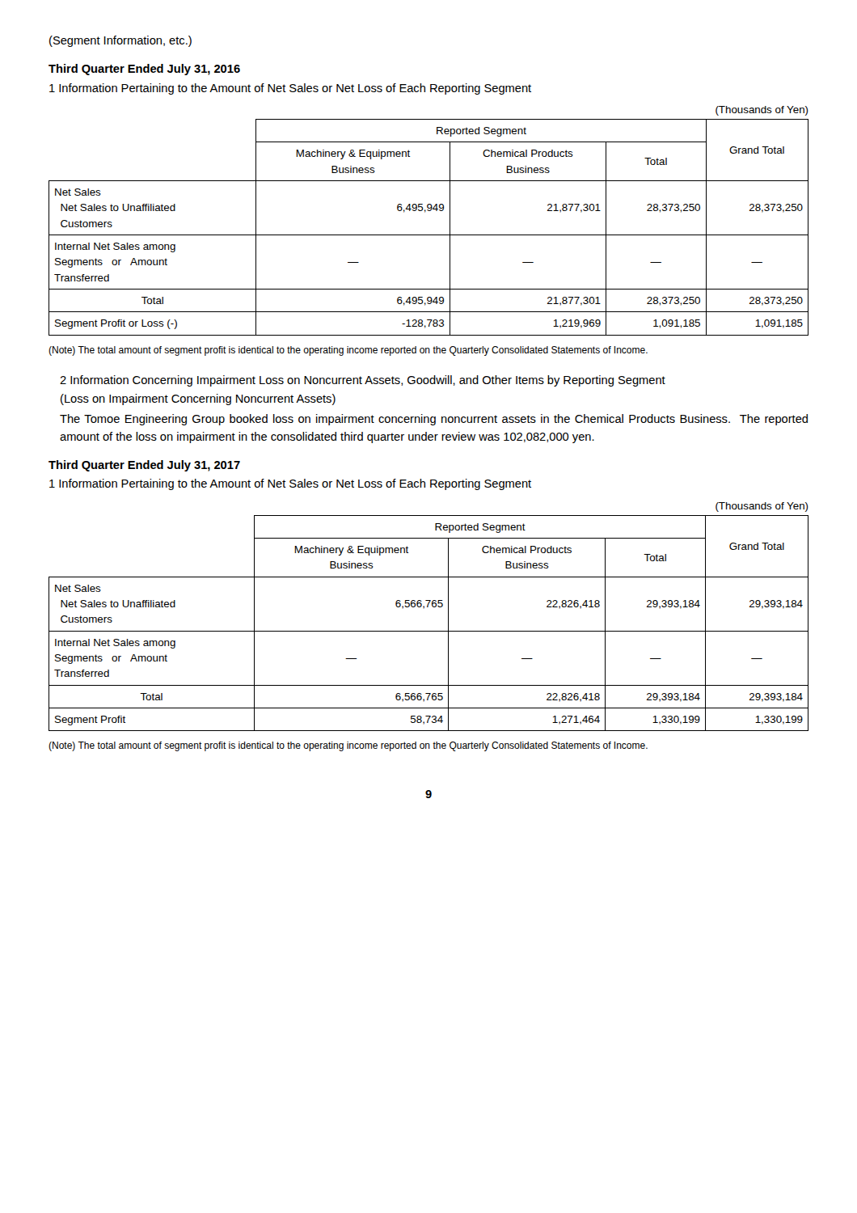(Segment Information, etc.)
Third Quarter Ended July 31, 2016
1 Information Pertaining to the Amount of Net Sales or Net Loss of Each Reporting Segment
(Thousands of Yen)
| | Reported Segment | Grand Total |
| --- | --- | --- |
| | Machinery & Equipment Business | Chemical Products Business | Total |
| Net Sales Net Sales to Unaffiliated Customers | 6,495,949 | 21,877,301 | 28,373,250 | 28,373,250 |
| Internal Net Sales among Segments or Amount Transferred | — | — | — | — |
| Total | 6,495,949 | 21,877,301 | 28,373,250 | 28,373,250 |
| Segment Profit or Loss (-) | -128,783 | 1,219,969 | 1,091,185 | 1,091,185 |
(Note) The total amount of segment profit is identical to the operating income reported on the Quarterly Consolidated Statements of Income.
2 Information Concerning Impairment Loss on Noncurrent Assets, Goodwill, and Other Items by Reporting Segment
(Loss on Impairment Concerning Noncurrent Assets)
The Tomoe Engineering Group booked loss on impairment concerning noncurrent assets in the Chemical Products Business. The reported amount of the loss on impairment in the consolidated third quarter under review was 102,082,000 yen.
Third Quarter Ended July 31, 2017
1 Information Pertaining to the Amount of Net Sales or Net Loss of Each Reporting Segment
(Thousands of Yen)
| | Reported Segment | Grand Total |
| --- | --- | --- |
| | Machinery & Equipment Business | Chemical Products Business | Total |
| Net Sales Net Sales to Unaffiliated Customers | 6,566,765 | 22,826,418 | 29,393,184 | 29,393,184 |
| Internal Net Sales among Segments or Amount Transferred | — | — | — | — |
| Total | 6,566,765 | 22,826,418 | 29,393,184 | 29,393,184 |
| Segment Profit | 58,734 | 1,271,464 | 1,330,199 | 1,330,199 |
(Note) The total amount of segment profit is identical to the operating income reported on the Quarterly Consolidated Statements of Income.
9